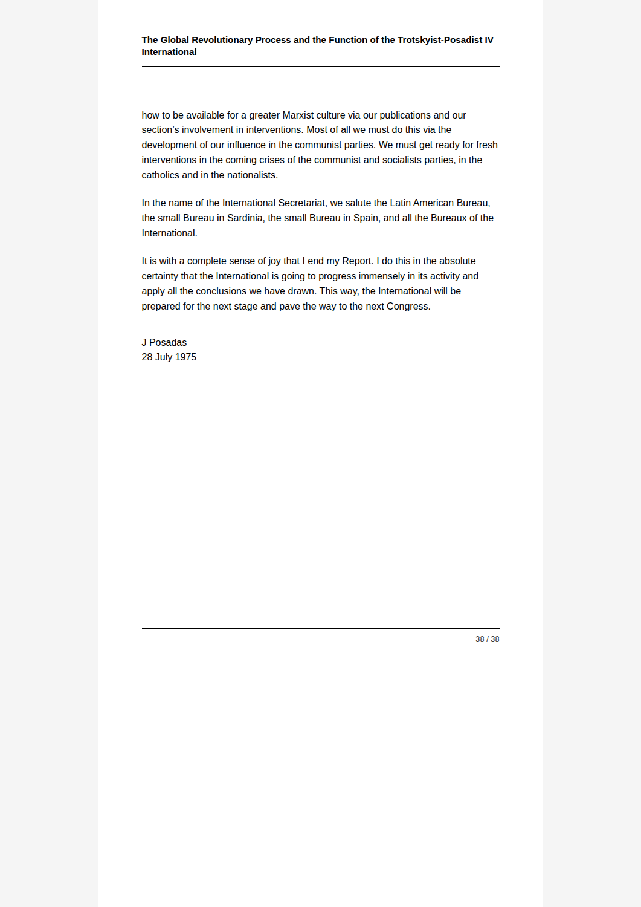The Global Revolutionary Process and the Function of the Trotskyist-Posadist IV International
how to be available for a greater Marxist culture via our publications and our section’s involvement in interventions. Most of all we must do this via the development of our influence in the communist parties. We must get ready for fresh interventions in the coming crises of the communist and socialists parties, in the catholics and in the nationalists.
In the name of the International Secretariat, we salute the Latin American Bureau, the small Bureau in Sardinia, the small Bureau in Spain, and all the Bureaux of the International.
It is with a complete sense of joy that I end my Report. I do this in the absolute certainty that the International is going to progress immensely in its activity and apply all the conclusions we have drawn. This way, the International will be prepared for the next stage and pave the way to the next Congress.
J Posadas 28 July 1975
38 / 38